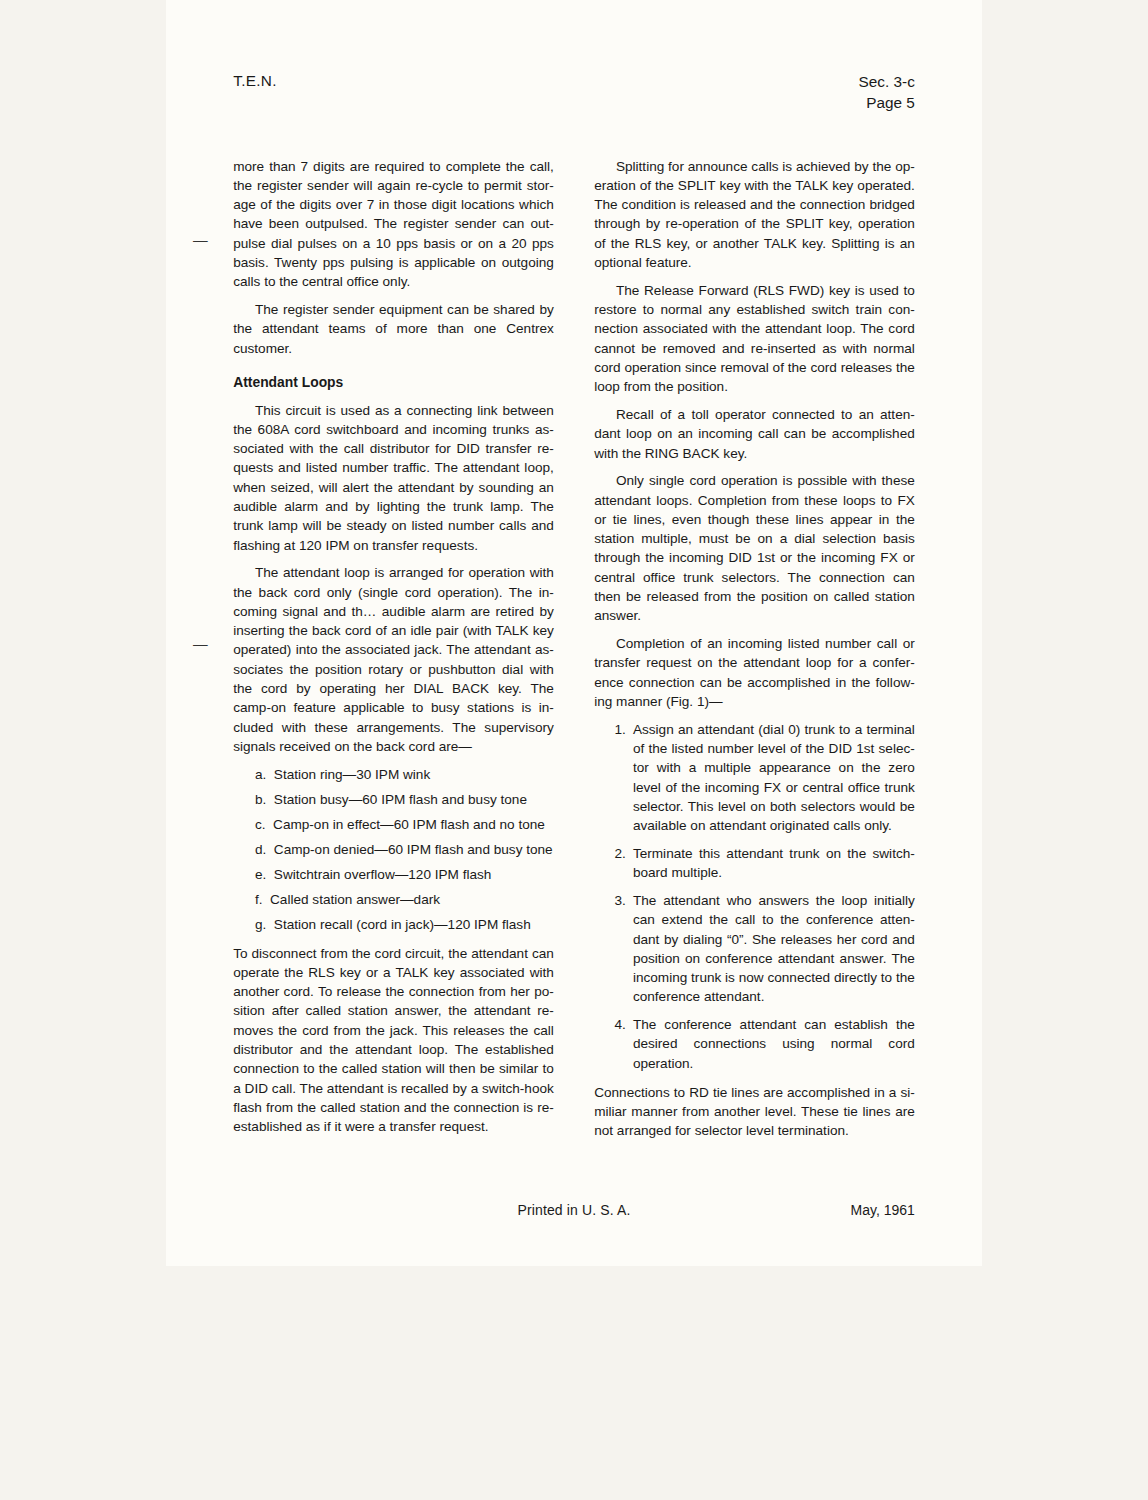T.E.N.
Sec. 3-c
Page 5
— —
more than 7 digits are required to complete the call, the register sender will again re-cycle to permit storage of the digits over 7 in those digit locations which have been outpulsed. The register sender can outpulse dial pulses on a 10 pps basis or on a 20 pps basis. Twenty pps pulsing is applicable on outgoing calls to the central office only.
The register sender equipment can be shared by the attendant teams of more than one Centrex customer.
Attendant Loops
This circuit is used as a connecting link between the 608A cord switchboard and incoming trunks associated with the call distributor for DID transfer requests and listed number traffic. The attendant loop, when seized, will alert the attendant by sounding an audible alarm and by lighting the trunk lamp. The trunk lamp will be steady on listed number calls and flashing at 120 IPM on transfer requests.
The attendant loop is arranged for operation with the back cord only (single cord operation). The incoming signal and th… audible alarm are retired by inserting the back cord of an idle pair (with TALK key operated) into the associated jack. The attendant associates the position rotary or pushbutton dial with the cord by operating her DIAL BACK key. The camp-on feature applicable to busy stations is included with these arrangements. The supervisory signals received on the back cord are—
a. Station ring—30 IPM wink
b. Station busy—60 IPM flash and busy tone
c. Camp-on in effect—60 IPM flash and no tone
d. Camp-on denied—60 IPM flash and busy tone
e. Switchtrain overflow—120 IPM flash
f. Called station answer—dark
g. Station recall (cord in jack)—120 IPM flash
To disconnect from the cord circuit, the attendant can operate the RLS key or a TALK key associated with another cord. To release the connection from her position after called station answer, the attendant removes the cord from the jack. This releases the call distributor and the attendant loop. The established connection to the called station will then be similar to a DID call. The attendant is recalled by a switch-hook flash from the called station and the connection is re-established as if it were a transfer request.
Splitting for announce calls is achieved by the operation of the SPLIT key with the TALK key operated. The condition is released and the connection bridged through by re-operation of the SPLIT key, operation of the RLS key, or another TALK key. Splitting is an optional feature.
The Release Forward (RLS FWD) key is used to restore to normal any established switch train connection associated with the attendant loop. The cord cannot be removed and re-inserted as with normal cord operation since removal of the cord releases the loop from the position.
Recall of a toll operator connected to an attendant loop on an incoming call can be accomplished with the RING BACK key.
Only single cord operation is possible with these attendant loops. Completion from these loops to FX or tie lines, even though these lines appear in the station multiple, must be on a dial selection basis through the incoming DID 1st or the incoming FX or central office trunk selectors. The connection can then be released from the position on called station answer.
Completion of an incoming listed number call or transfer request on the attendant loop for a conference connection can be accomplished in the following manner (Fig. 1)—
Assign an attendant (dial 0) trunk to a terminal of the listed number level of the DID 1st selector with a multiple appearance on the zero level of the incoming FX or central office trunk selector. This level on both selectors would be available on attendant originated calls only.
Terminate this attendant trunk on the switchboard multiple.
The attendant who answers the loop initially can extend the call to the conference attendant by dialing “0”. She releases her cord and position on conference attendant answer. The incoming trunk is now connected directly to the conference attendant.
The conference attendant can establish the desired connections using normal cord operation.
Connections to RD tie lines are accomplished in a similiar manner from another level. These tie lines are not arranged for selector level termination.
Printed in U. S. A.
May, 1961